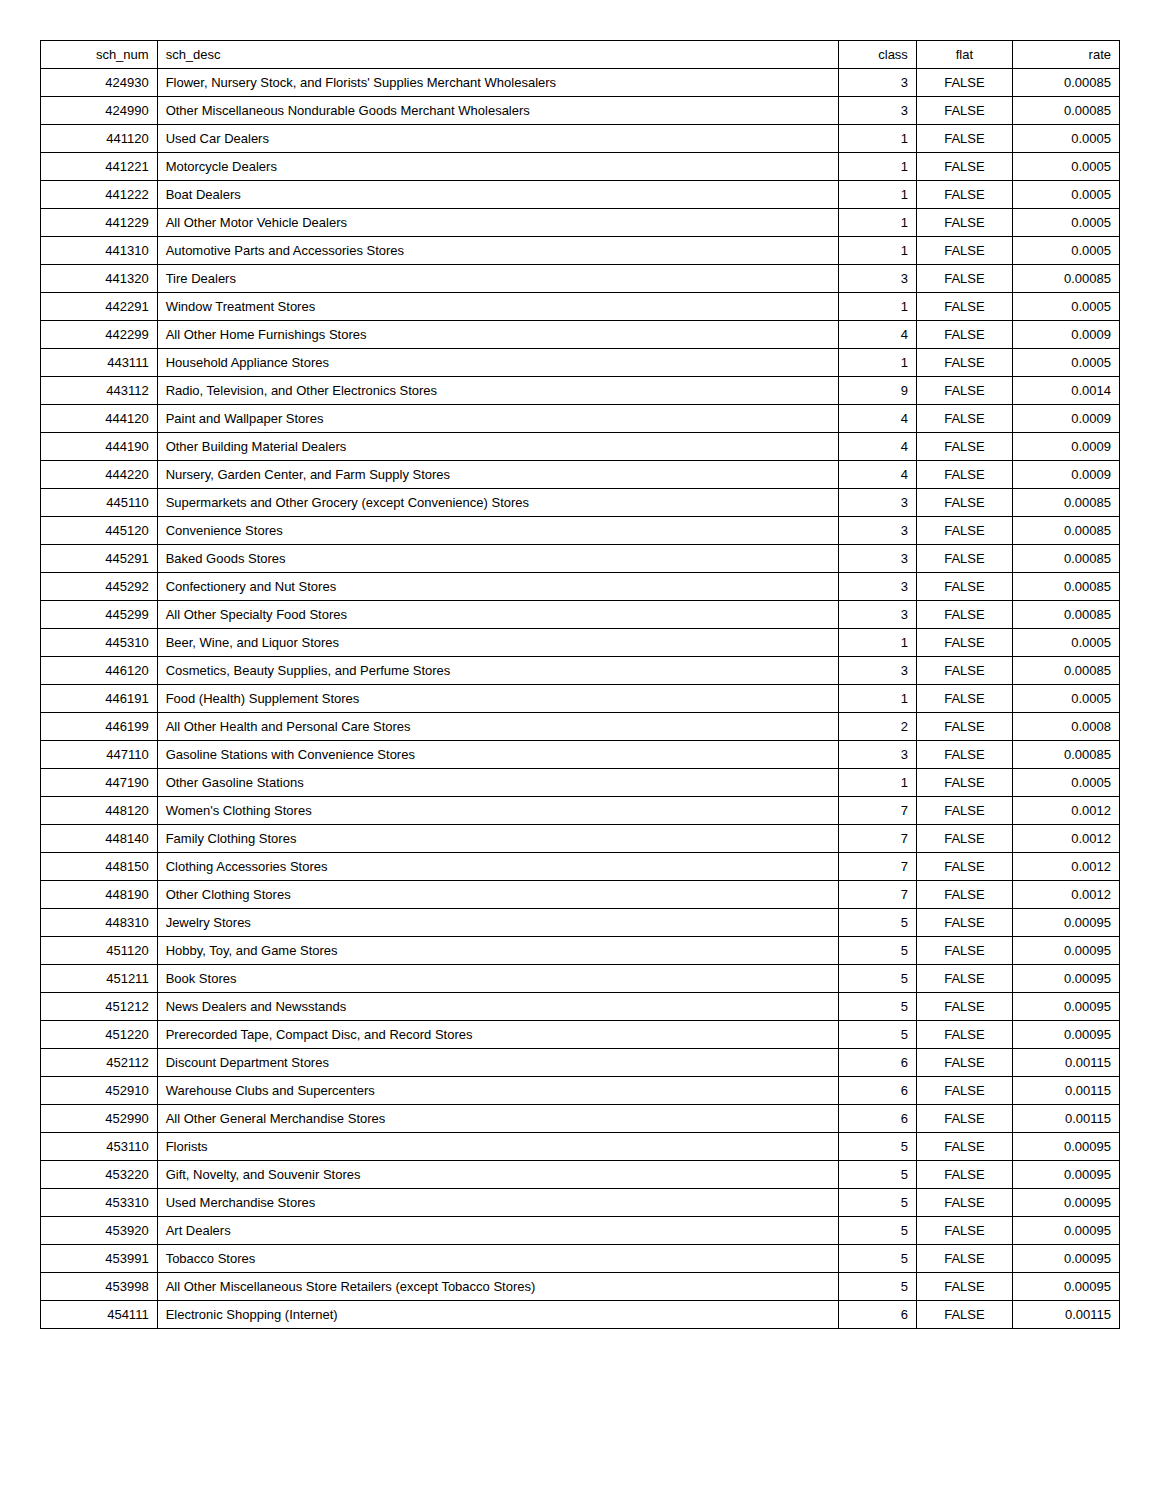| sch_num | sch_desc | class | flat | rate |
| --- | --- | --- | --- | --- |
| 424930 | Flower, Nursery Stock, and Florists' Supplies Merchant Wholesalers | 3 | FALSE | 0.00085 |
| 424990 | Other Miscellaneous Nondurable Goods Merchant Wholesalers | 3 | FALSE | 0.00085 |
| 441120 | Used Car Dealers | 1 | FALSE | 0.0005 |
| 441221 | Motorcycle Dealers | 1 | FALSE | 0.0005 |
| 441222 | Boat Dealers | 1 | FALSE | 0.0005 |
| 441229 | All Other Motor Vehicle Dealers | 1 | FALSE | 0.0005 |
| 441310 | Automotive Parts and Accessories Stores | 1 | FALSE | 0.0005 |
| 441320 | Tire Dealers | 3 | FALSE | 0.00085 |
| 442291 | Window Treatment Stores | 1 | FALSE | 0.0005 |
| 442299 | All Other Home Furnishings Stores | 4 | FALSE | 0.0009 |
| 443111 | Household Appliance Stores | 1 | FALSE | 0.0005 |
| 443112 | Radio, Television, and Other Electronics Stores | 9 | FALSE | 0.0014 |
| 444120 | Paint and Wallpaper Stores | 4 | FALSE | 0.0009 |
| 444190 | Other Building Material Dealers | 4 | FALSE | 0.0009 |
| 444220 | Nursery, Garden Center, and Farm Supply Stores | 4 | FALSE | 0.0009 |
| 445110 | Supermarkets and Other Grocery (except Convenience) Stores | 3 | FALSE | 0.00085 |
| 445120 | Convenience Stores | 3 | FALSE | 0.00085 |
| 445291 | Baked Goods Stores | 3 | FALSE | 0.00085 |
| 445292 | Confectionery and Nut Stores | 3 | FALSE | 0.00085 |
| 445299 | All Other Specialty Food Stores | 3 | FALSE | 0.00085 |
| 445310 | Beer, Wine, and Liquor Stores | 1 | FALSE | 0.0005 |
| 446120 | Cosmetics, Beauty Supplies, and Perfume Stores | 3 | FALSE | 0.00085 |
| 446191 | Food (Health) Supplement Stores | 1 | FALSE | 0.0005 |
| 446199 | All Other Health and Personal Care Stores | 2 | FALSE | 0.0008 |
| 447110 | Gasoline Stations with Convenience Stores | 3 | FALSE | 0.00085 |
| 447190 | Other Gasoline Stations | 1 | FALSE | 0.0005 |
| 448120 | Women's Clothing Stores | 7 | FALSE | 0.0012 |
| 448140 | Family Clothing Stores | 7 | FALSE | 0.0012 |
| 448150 | Clothing Accessories Stores | 7 | FALSE | 0.0012 |
| 448190 | Other Clothing Stores | 7 | FALSE | 0.0012 |
| 448310 | Jewelry Stores | 5 | FALSE | 0.00095 |
| 451120 | Hobby, Toy, and Game Stores | 5 | FALSE | 0.00095 |
| 451211 | Book Stores | 5 | FALSE | 0.00095 |
| 451212 | News Dealers and Newsstands | 5 | FALSE | 0.00095 |
| 451220 | Prerecorded Tape, Compact Disc, and Record Stores | 5 | FALSE | 0.00095 |
| 452112 | Discount Department Stores | 6 | FALSE | 0.00115 |
| 452910 | Warehouse Clubs and Supercenters | 6 | FALSE | 0.00115 |
| 452990 | All Other General Merchandise Stores | 6 | FALSE | 0.00115 |
| 453110 | Florists | 5 | FALSE | 0.00095 |
| 453220 | Gift, Novelty, and Souvenir Stores | 5 | FALSE | 0.00095 |
| 453310 | Used Merchandise Stores | 5 | FALSE | 0.00095 |
| 453920 | Art Dealers | 5 | FALSE | 0.00095 |
| 453991 | Tobacco Stores | 5 | FALSE | 0.00095 |
| 453998 | All Other Miscellaneous Store Retailers (except Tobacco Stores) | 5 | FALSE | 0.00095 |
| 454111 | Electronic Shopping (Internet) | 6 | FALSE | 0.00115 |